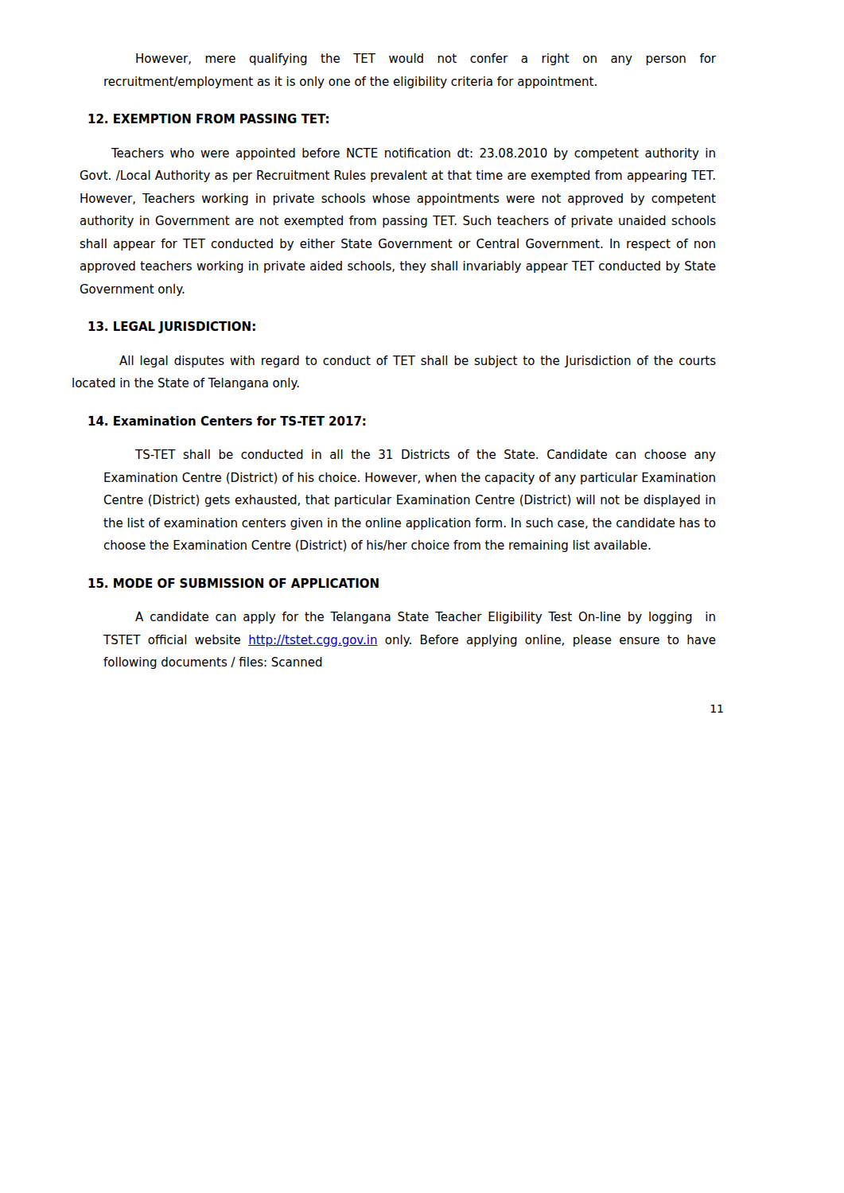However, mere qualifying the TET would not confer a right on any person for recruitment/employment as it is only one of the eligibility criteria for appointment.
12. EXEMPTION FROM PASSING TET:
Teachers who were appointed before NCTE notification dt: 23.08.2010 by competent authority in Govt. /Local Authority as per Recruitment Rules prevalent at that time are exempted from appearing TET. However, Teachers working in private schools whose appointments were not approved by competent authority in Government are not exempted from passing TET. Such teachers of private unaided schools shall appear for TET conducted by either State Government or Central Government. In respect of non approved teachers working in private aided schools, they shall invariably appear TET conducted by State Government only.
13. LEGAL JURISDICTION:
All legal disputes with regard to conduct of TET shall be subject to the Jurisdiction of the courts located in the State of Telangana only.
14. Examination Centers for TS-TET 2017:
TS-TET shall be conducted in all the 31 Districts of the State. Candidate can choose any Examination Centre (District) of his choice. However, when the capacity of any particular Examination Centre (District) gets exhausted, that particular Examination Centre (District) will not be displayed in the list of examination centers given in the online application form. In such case, the candidate has to choose the Examination Centre (District) of his/her choice from the remaining list available.
15. MODE OF SUBMISSION OF APPLICATION
A candidate can apply for the Telangana State Teacher Eligibility Test On-line by logging in TSTET official website http://tstet.cgg.gov.in only. Before applying online, please ensure to have following documents / files: Scanned
11